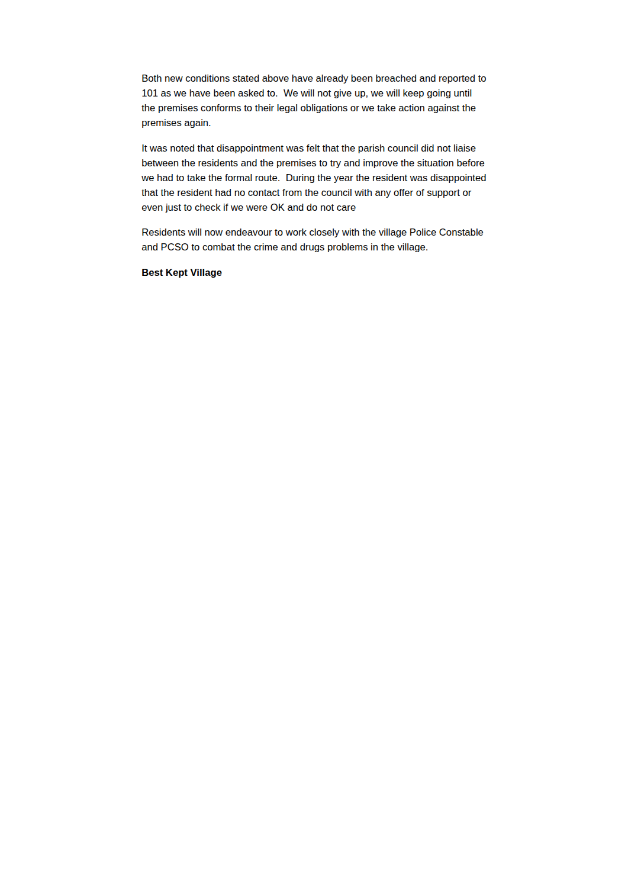Both new conditions stated above have already been breached and reported to 101 as we have been asked to. We will not give up, we will keep going until the premises conforms to their legal obligations or we take action against the premises again.
It was noted that disappointment was felt that the parish council did not liaise between the residents and the premises to try and improve the situation before we had to take the formal route. During the year the resident was disappointed that the resident had no contact from the council with any offer of support or even just to check if we were OK and do not care
Residents will now endeavour to work closely with the village Police Constable and PCSO to combat the crime and drugs problems in the village.
Best Kept Village